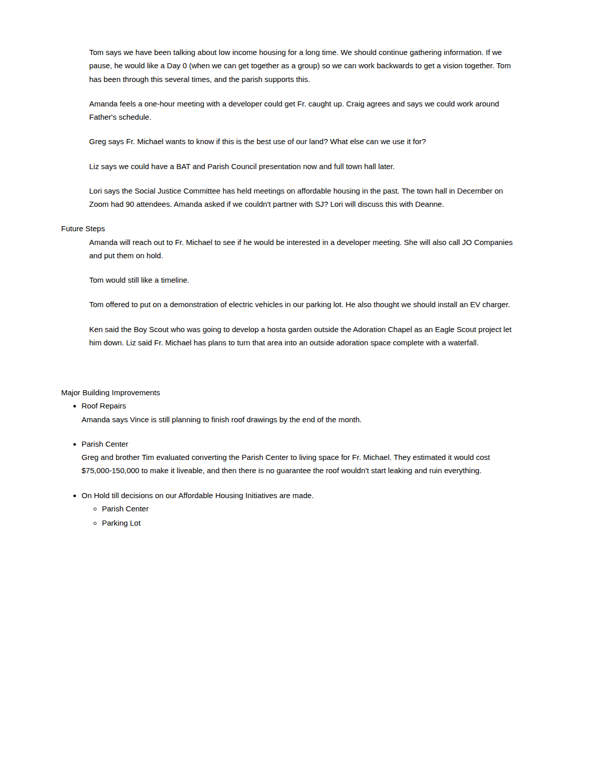Tom says we have been talking about low income housing for a long time. We should continue gathering information. If we pause, he would like a Day 0 (when we can get together as a group) so we can work backwards to get a vision together. Tom has been through this several times, and the parish supports this.
Amanda feels a one-hour meeting with a developer could get Fr. caught up. Craig agrees and says we could work around Father's schedule.
Greg says Fr. Michael wants to know if this is the best use of our land? What else can we use it for?
Liz says we could have a BAT and Parish Council presentation now and full town hall later.
Lori says the Social Justice Committee has held meetings on affordable housing in the past. The town hall in December on Zoom had 90 attendees. Amanda asked if we couldn't partner with SJ? Lori will discuss this with Deanne.
Future Steps
Amanda will reach out to Fr. Michael to see if he would be interested in a developer meeting. She will also call JO Companies and put them on hold.
Tom would still like a timeline.
Tom offered to put on a demonstration of electric vehicles in our parking lot. He also thought we should install an EV charger.
Ken said the Boy Scout who was going to develop a hosta garden outside the Adoration Chapel as an Eagle Scout project let him down. Liz said Fr. Michael has plans to turn that area into an outside adoration space complete with a waterfall.
Major Building Improvements
Roof Repairs Amanda says Vince is still planning to finish roof drawings by the end of the month.
Parish Center Greg and brother Tim evaluated converting the Parish Center to living space for Fr. Michael. They estimated it would cost $75,000-150,000 to make it liveable, and then there is no guarantee the roof wouldn't start leaking and ruin everything.
On Hold till decisions on our Affordable Housing Initiatives are made.
Parish Center
Parking Lot